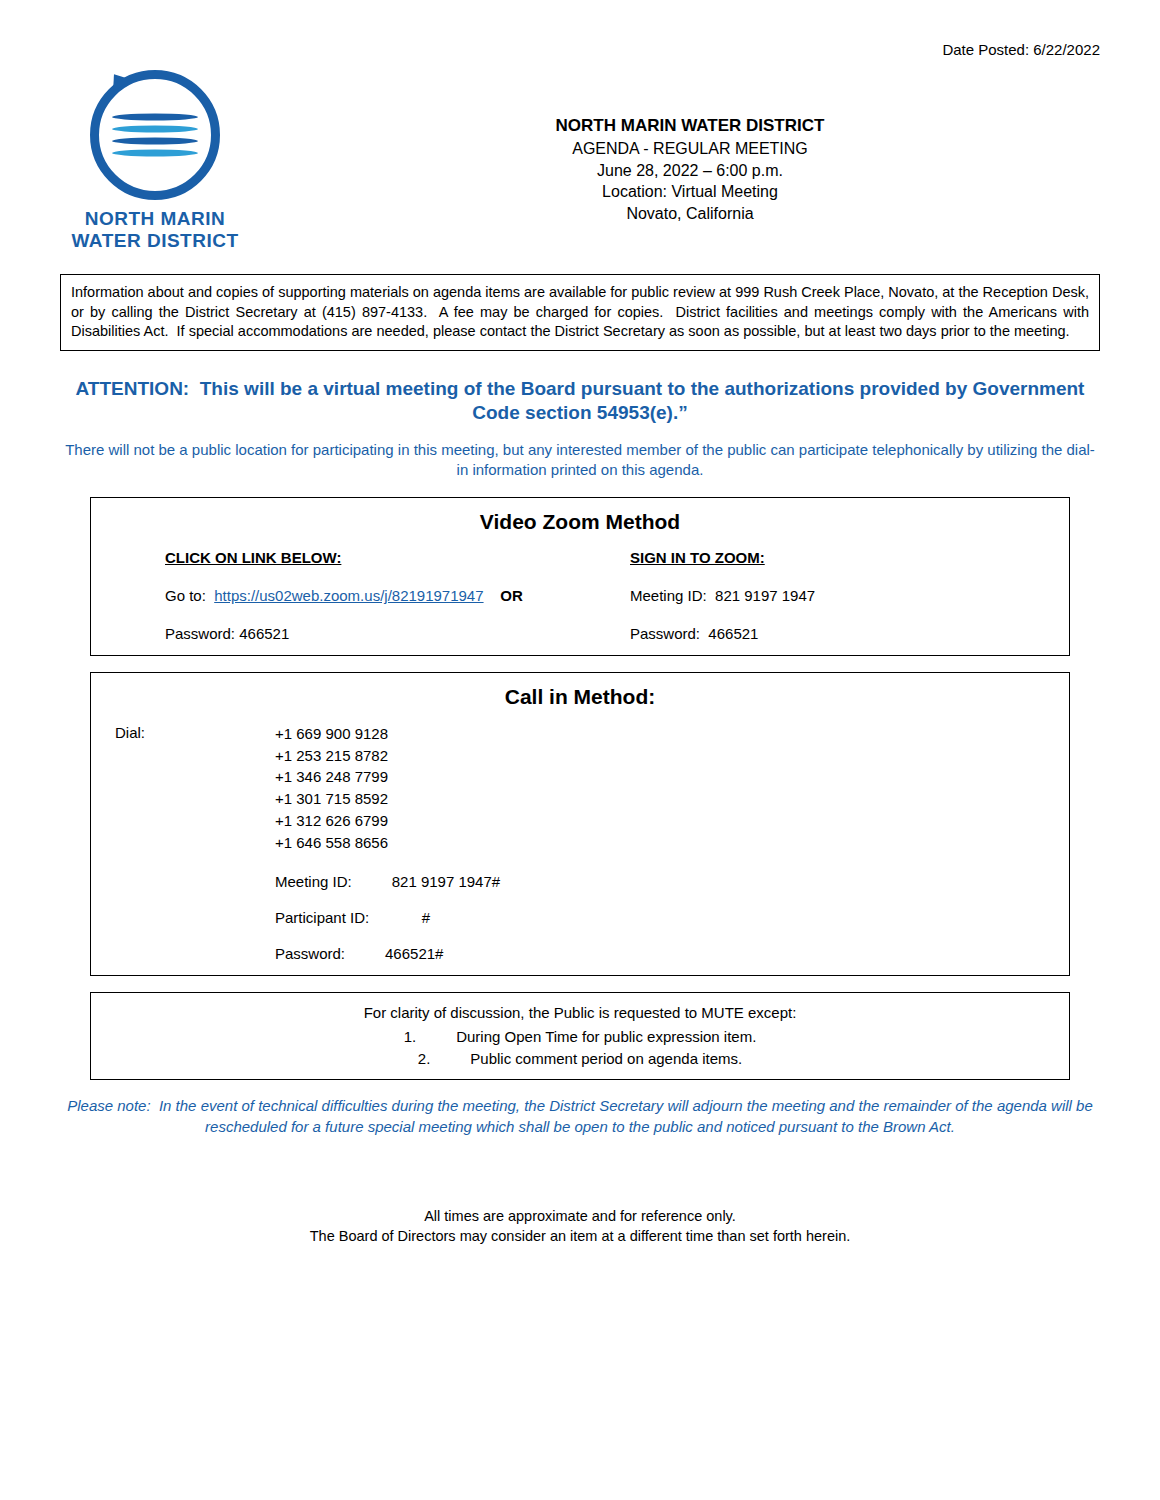Date Posted: 6/22/2022
NORTH MARIN
WATER DISTRICT
NORTH MARIN WATER DISTRICT
AGENDA - REGULAR MEETING
June 28, 2022 – 6:00 p.m.
Location: Virtual Meeting
Novato, California
Information about and copies of supporting materials on agenda items are available for public review at 999 Rush Creek Place, Novato, at the Reception Desk, or by calling the District Secretary at (415) 897-4133. A fee may be charged for copies. District facilities and meetings comply with the Americans with Disabilities Act. If special accommodations are needed, please contact the District Secretary as soon as possible, but at least two days prior to the meeting.
ATTENTION: This will be a virtual meeting of the Board pursuant to the authorizations provided by Government Code section 54953(e).”
There will not be a public location for participating in this meeting, but any interested member of the public can participate telephonically by utilizing the dial-in information printed on this agenda.
Video Zoom Method
CLICK ON LINK BELOW:
Go to: https://us02web.zoom.us/j/82191971947 OR
Password: 466521
SIGN IN TO ZOOM:
Meeting ID: 821 9197 1947
Password: 466521
Call in Method:
Dial:
+1 669 900 9128
+1 253 215 8782
+1 346 248 7799
+1 301 715 8592
+1 312 626 6799
+1 646 558 8656
Meeting ID: 821 9197 1947#
Participant ID: #
Password: 466521#
For clarity of discussion, the Public is requested to MUTE except:
1. During Open Time for public expression item.
2. Public comment period on agenda items.
Please note: In the event of technical difficulties during the meeting, the District Secretary will adjourn the meeting and the remainder of the agenda will be rescheduled for a future special meeting which shall be open to the public and noticed pursuant to the Brown Act.
All times are approximate and for reference only.
The Board of Directors may consider an item at a different time than set forth herein.